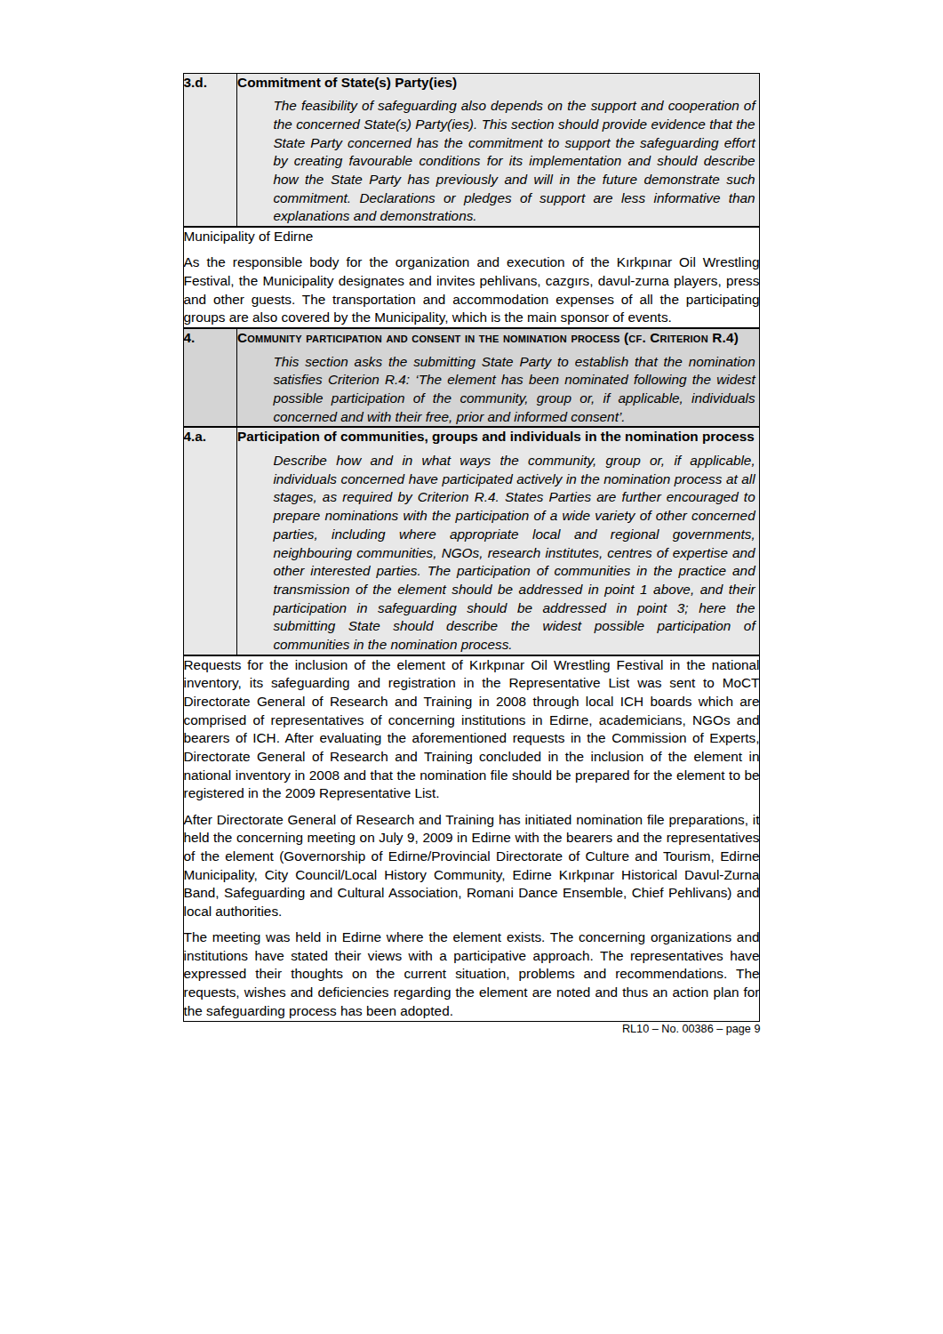| 3.d. | Commitment of State(s) Party(ies) The feasibility of safeguarding also depends on the support and cooperation of the concerned State(s) Party(ies). This section should provide evidence that the State Party concerned has the commitment to support the safeguarding effort by creating favourable conditions for its implementation and should describe how the State Party has previously and will in the future demonstrate such commitment. Declarations or pledges of support are less informative than explanations and demonstrations. |
| Municipality of Edirne As the responsible body for the organization and execution of the Kırkpınar Oil Wrestling Festival, the Municipality designates and invites pehlivans, cazgırs, davul-zurna players, press and other guests. The transportation and accommodation expenses of all the participating groups are also covered by the Municipality, which is the main sponsor of events. |
| 4. | Community participation and consent in the nomination process (cf. Criterion R.4) This section asks the submitting State Party to establish that the nomination satisfies Criterion R.4: ‘The element has been nominated following the widest possible participation of the community, group or, if applicable, individuals concerned and with their free, prior and informed consent’. |
| 4.a. | Participation of communities, groups and individuals in the nomination process Describe how and in what ways the community, group or, if applicable, individuals concerned have participated actively in the nomination process at all stages, as required by Criterion R.4. States Parties are further encouraged to prepare nominations with the participation of a wide variety of other concerned parties, including where appropriate local and regional governments, neighbouring communities, NGOs, research institutes, centres of expertise and other interested parties. The participation of communities in the practice and transmission of the element should be addressed in point 1 above, and their participation in safeguarding should be addressed in point 3; here the submitting State should describe the widest possible participation of communities in the nomination process. |
| Requests for the inclusion of the element of Kırkpınar Oil Wrestling Festival in the national inventory, its safeguarding and registration in the Representative List was sent to MoCT Directorate General of Research and Training in 2008 through local ICH boards which are comprised of representatives of concerning institutions in Edirne, academicians, NGOs and bearers of ICH. After evaluating the aforementioned requests in the Commission of Experts, Directorate General of Research and Training concluded in the inclusion of the element in national inventory in 2008 and that the nomination file should be prepared for the element to be registered in the 2009 Representative List. After Directorate General of Research and Training has initiated nomination file preparations, it held the concerning meeting on July 9, 2009 in Edirne with the bearers and the representatives of the element (Governorship of Edirne/Provincial Directorate of Culture and Tourism, Edirne Municipality, City Council/Local History Community, Edirne Kırkpınar Historical Davul-Zurna Band, Safeguarding and Cultural Association, Romani Dance Ensemble, Chief Pehlivans) and local authorities. The meeting was held in Edirne where the element exists. The concerning organizations and institutions have stated their views with a participative approach. The representatives have expressed their thoughts on the current situation, problems and recommendations. The requests, wishes and deficiencies regarding the element are noted and thus an action plan for the safeguarding process has been adopted. |
RL10 – No. 00386 – page 9